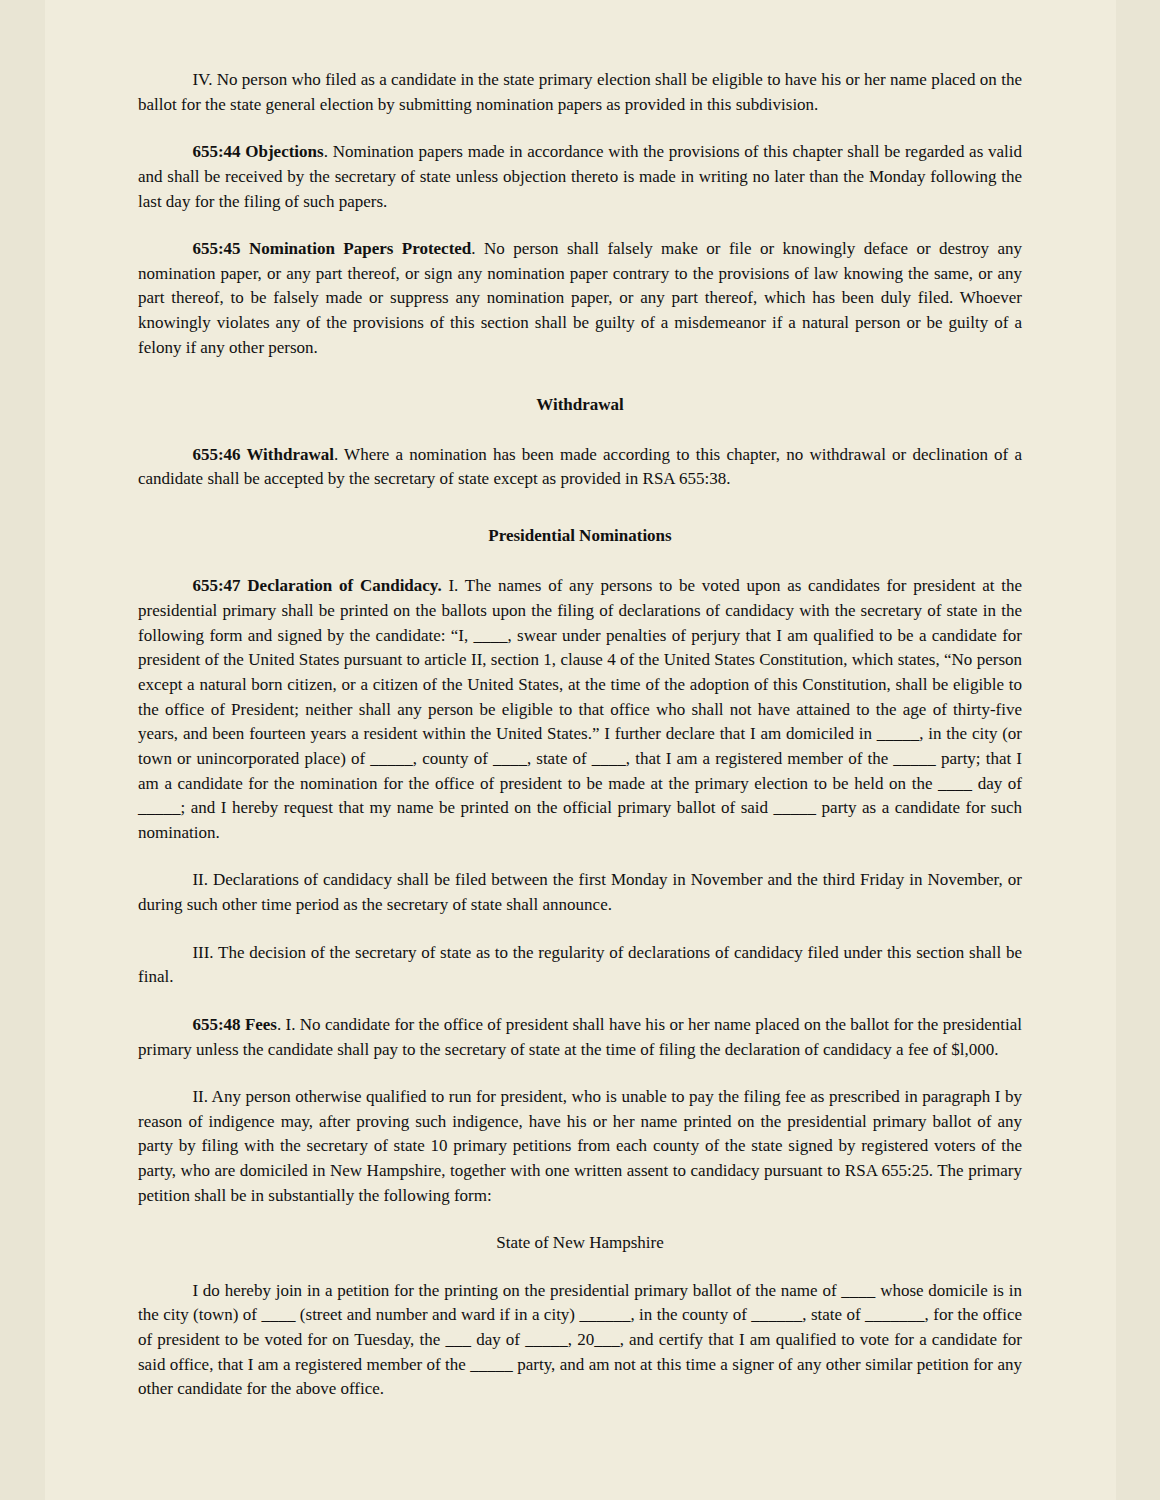IV. No person who filed as a candidate in the state primary election shall be eligible to have his or her name placed on the ballot for the state general election by submitting nomination papers as provided in this subdivision.
655:44 Objections. Nomination papers made in accordance with the provisions of this chapter shall be regarded as valid and shall be received by the secretary of state unless objection thereto is made in writing no later than the Monday following the last day for the filing of such papers.
655:45 Nomination Papers Protected. No person shall falsely make or file or knowingly deface or destroy any nomination paper, or any part thereof, or sign any nomination paper contrary to the provisions of law knowing the same, or any part thereof, to be falsely made or suppress any nomination paper, or any part thereof, which has been duly filed. Whoever knowingly violates any of the provisions of this section shall be guilty of a misdemeanor if a natural person or be guilty of a felony if any other person.
Withdrawal
655:46 Withdrawal. Where a nomination has been made according to this chapter, no withdrawal or declination of a candidate shall be accepted by the secretary of state except as provided in RSA 655:38.
Presidential Nominations
655:47 Declaration of Candidacy. I. The names of any persons to be voted upon as candidates for president at the presidential primary shall be printed on the ballots upon the filing of declarations of candidacy with the secretary of state in the following form and signed by the candidate: “I, ____, swear under penalties of perjury that I am qualified to be a candidate for president of the United States pursuant to article II, section 1, clause 4 of the United States Constitution, which states, “No person except a natural born citizen, or a citizen of the United States, at the time of the adoption of this Constitution, shall be eligible to the office of President; neither shall any person be eligible to that office who shall not have attained to the age of thirty-five years, and been fourteen years a resident within the United States.” I further declare that I am domiciled in _____, in the city (or town or unincorporated place) of _____, county of ____, state of ____, that I am a registered member of the _____ party; that I am a candidate for the nomination for the office of president to be made at the primary election to be held on the ____ day of _____; and I hereby request that my name be printed on the official primary ballot of said _____ party as a candidate for such nomination.
II. Declarations of candidacy shall be filed between the first Monday in November and the third Friday in November, or during such other time period as the secretary of state shall announce.
III. The decision of the secretary of state as to the regularity of declarations of candidacy filed under this section shall be final.
655:48 Fees. I. No candidate for the office of president shall have his or her name placed on the ballot for the presidential primary unless the candidate shall pay to the secretary of state at the time of filing the declaration of candidacy a fee of $l,000.
II. Any person otherwise qualified to run for president, who is unable to pay the filing fee as prescribed in paragraph I by reason of indigence may, after proving such indigence, have his or her name printed on the presidential primary ballot of any party by filing with the secretary of state 10 primary petitions from each county of the state signed by registered voters of the party, who are domiciled in New Hampshire, together with one written assent to candidacy pursuant to RSA 655:25. The primary petition shall be in substantially the following form:
State of New Hampshire
I do hereby join in a petition for the printing on the presidential primary ballot of the name of ____ whose domicile is in the city (town) of ____ (street and number and ward if in a city) ______, in the county of ______, state of _______, for the office of president to be voted for on Tuesday, the ___ day of _____, 20___, and certify that I am qualified to vote for a candidate for said office, that I am a registered member of the _____ party, and am not at this time a signer of any other similar petition for any other candidate for the above office.